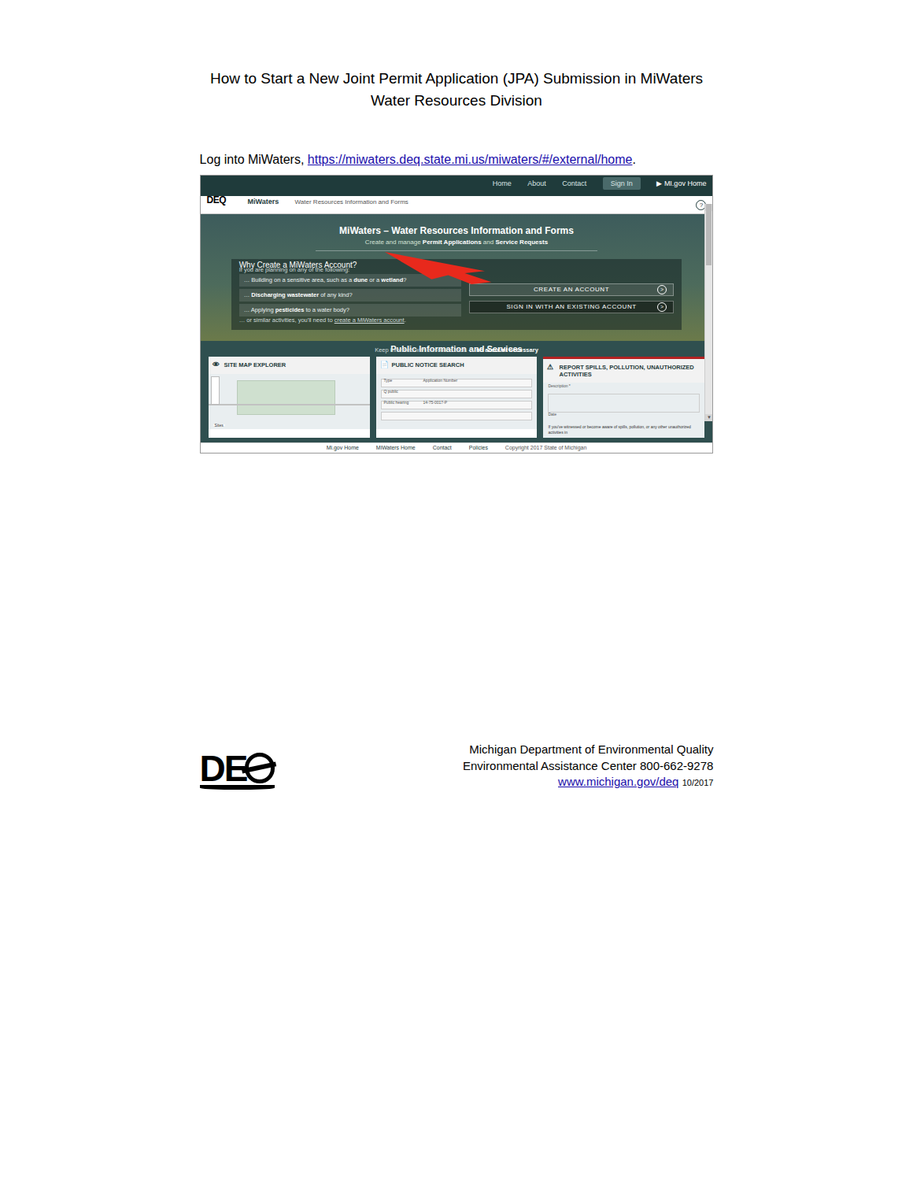How to Start a New Joint Permit Application (JPA) Submission in MiWaters
Water Resources Division
Log into MiWaters, https://miwaters.deq.state.mi.us/miwaters/#/external/home.
Home About Contact Sign In ▶ MI.gov Home
DEQ
MiWaters
Water Resources Information and Forms
?
MiWaters – Water Resources Information and Forms
Create and manage Permit Applications and Service Requests
Why Create a MiWaters Account?
If you are planning on any of the following:
… Building on a sensitive area, such as a dune or a wetland?
… Discharging wastewater of any kind?
… Applying pesticides to a water body?
… or similar activities, you'll need to create a MiWaters account.
CREATE AN ACCOUNT >
SIGN IN WITH AN EXISTING ACCOUNT >
Public Information and Services
Keep informed with our online tools — no account necessary
👁SITE MAP EXPLORER
Sites
📄PUBLIC NOTICE SEARCH
Type
Application Number
Q public
Public hearing
14-75-0017-P
⚠REPORT SPILLS, POLLUTION, UNAUTHORIZED ACTIVITIES
Description *
Date
If you've witnessed or become aware of spills, pollution, or any other unauthorized activities in
Mi.gov Home MiWaters Home Contact Policies Copyright 2017 State of Michigan
▲
▼
DE
Michigan Department of Environmental Quality
Environmental Assistance Center 800-662-9278
www.michigan.gov/deq 10/2017